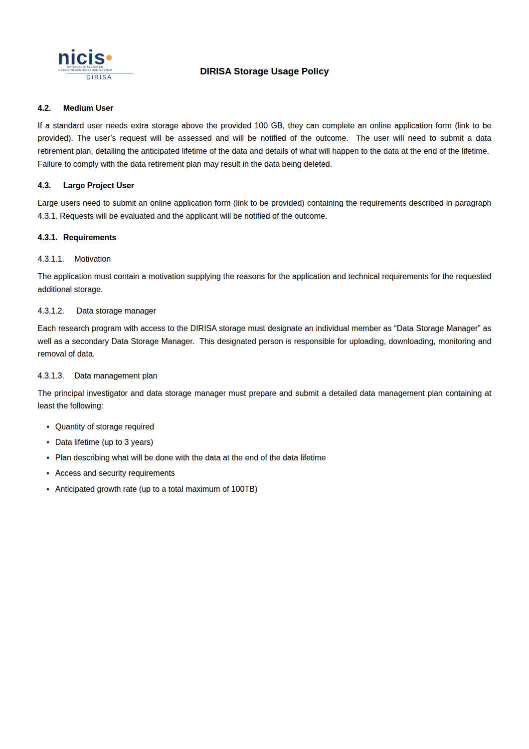nicis• National Integrated
Cyber Infrastructure System DIRISA
DIRISA Storage Usage Policy
4.2. Medium User
If a standard user needs extra storage above the provided 100 GB, they can complete an online application form (link to be provided). The user’s request will be assessed and will be notified of the outcome. The user will need to submit a data retirement plan, detailing the anticipated lifetime of the data and details of what will happen to the data at the end of the lifetime. Failure to comply with the data retirement plan may result in the data being deleted.
4.3. Large Project User
Large users need to submit an online application form (link to be provided) containing the requirements described in paragraph 4.3.1. Requests will be evaluated and the applicant will be notified of the outcome.
4.3.1. Requirements
4.3.1.1. Motivation
The application must contain a motivation supplying the reasons for the application and technical requirements for the requested additional storage.
4.3.1.2. Data storage manager
Each research program with access to the DIRISA storage must designate an individual member as “Data Storage Manager” as well as a secondary Data Storage Manager. This designated person is responsible for uploading, downloading, monitoring and removal of data.
4.3.1.3. Data management plan
The principal investigator and data storage manager must prepare and submit a detailed data management plan containing at least the following:
Quantity of storage required
Data lifetime (up to 3 years)
Plan describing what will be done with the data at the end of the data lifetime
Access and security requirements
Anticipated growth rate (up to a total maximum of 100TB)